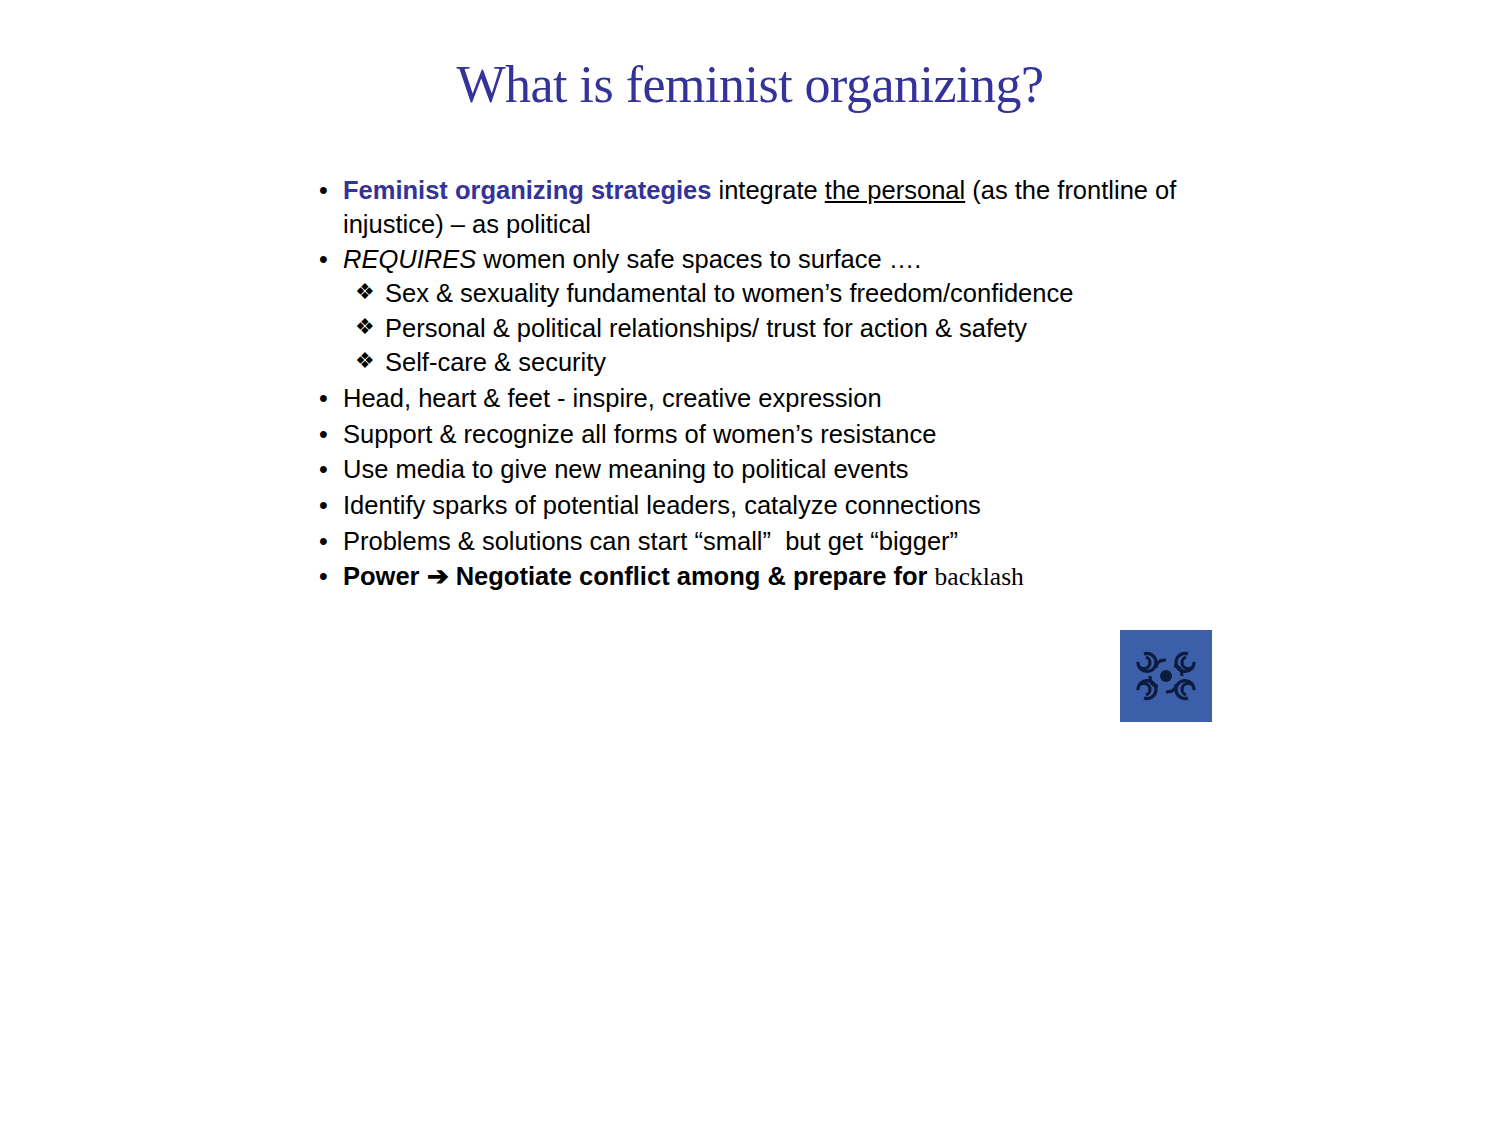What is feminist organizing?
Feminist organizing strategies integrate the personal (as the frontline of injustice) – as political
REQUIRES women only safe spaces to surface ….
Sex & sexuality fundamental to women’s freedom/confidence
Personal & political relationships/ trust for action & safety
Self-care & security
Head, heart & feet - inspire, creative expression
Support & recognize all forms of women’s resistance
Use media to give new meaning to political events
Identify sparks of potential leaders, catalyze connections
Problems & solutions can start “small” but get “bigger”
Power ➔ Negotiate conflict among & prepare for backlash